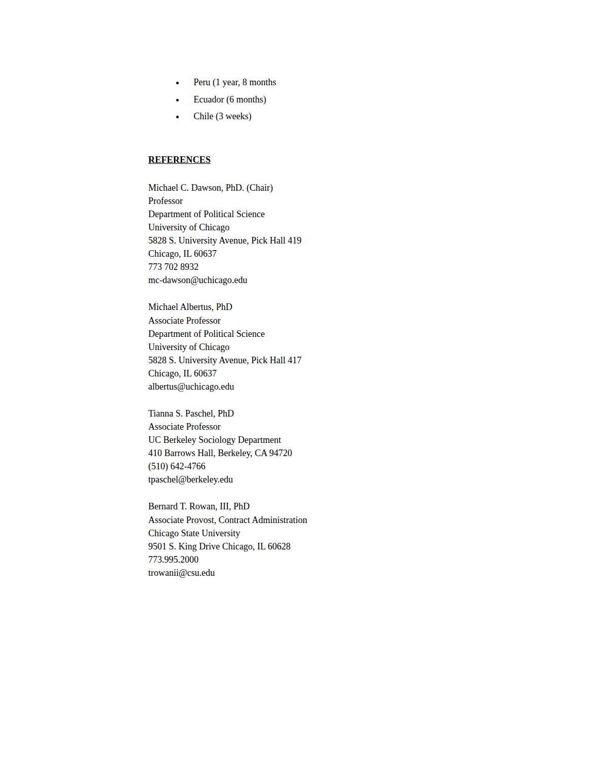Peru (1 year, 8 months
Ecuador (6 months)
Chile (3 weeks)
References
Michael C. Dawson, PhD. (Chair)
Professor
Department of Political Science
University of Chicago
5828 S. University Avenue, Pick Hall 419
Chicago, IL 60637
773 702 8932
mc-dawson@uchicago.edu
Michael Albertus, PhD
Associate Professor
Department of Political Science
University of Chicago
5828 S. University Avenue, Pick Hall 417
Chicago, IL 60637
albertus@uchicago.edu
Tianna S. Paschel, PhD
Associate Professor
UC Berkeley Sociology Department
410 Barrows Hall, Berkeley, CA 94720
(510) 642-4766
tpaschel@berkeley.edu
Bernard T. Rowan, III, PhD
Associate Provost, Contract Administration
Chicago State University
9501 S. King Drive Chicago, IL 60628
773.995.2000
trowanii@csu.edu